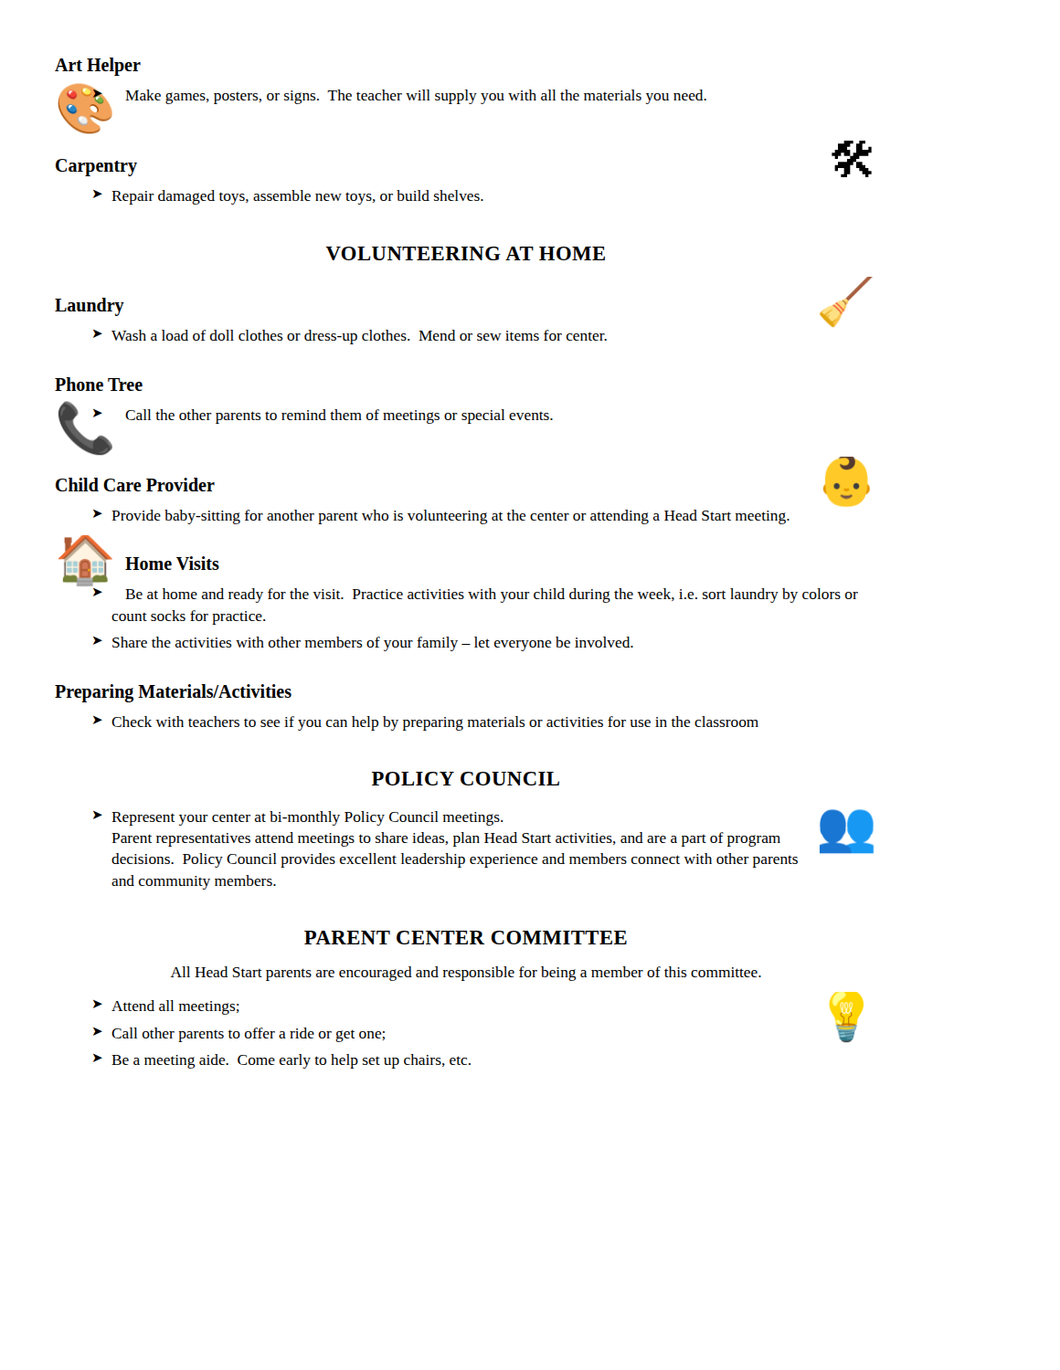Art Helper
🎨
Make games, posters, or signs. The teacher will supply you with all the materials you need.
🛠
Carpentry
Repair damaged toys, assemble new toys, or build shelves.
VOLUNTEERING AT HOME
🧹
Laundry
Wash a load of doll clothes or dress-up clothes. Mend or sew items for center.
Phone Tree
📞
Call the other parents to remind them of meetings or special events.
👶
Child Care Provider
Provide baby-sitting for another parent who is volunteering at the center or attending a Head Start meeting.
🏠
Home Visits
Be at home and ready for the visit. Practice activities with your child during the week, i.e. sort laundry by colors or count socks for practice.
Share the activities with other members of your family – let everyone be involved.
Preparing Materials/Activities
Check with teachers to see if you can help by preparing materials or activities for use in the classroom
POLICY COUNCIL
👥
Represent your center at bi-monthly Policy Council meetings.
Parent representatives attend meetings to share ideas, plan Head Start activities, and are a part of program decisions. Policy Council provides excellent leadership experience and members connect with other parents and community members.
PARENT CENTER COMMITTEE
All Head Start parents are encouraged and responsible for being a member of this committee.
💡
Attend all meetings;
Call other parents to offer a ride or get one;
Be a meeting aide. Come early to help set up chairs, etc.